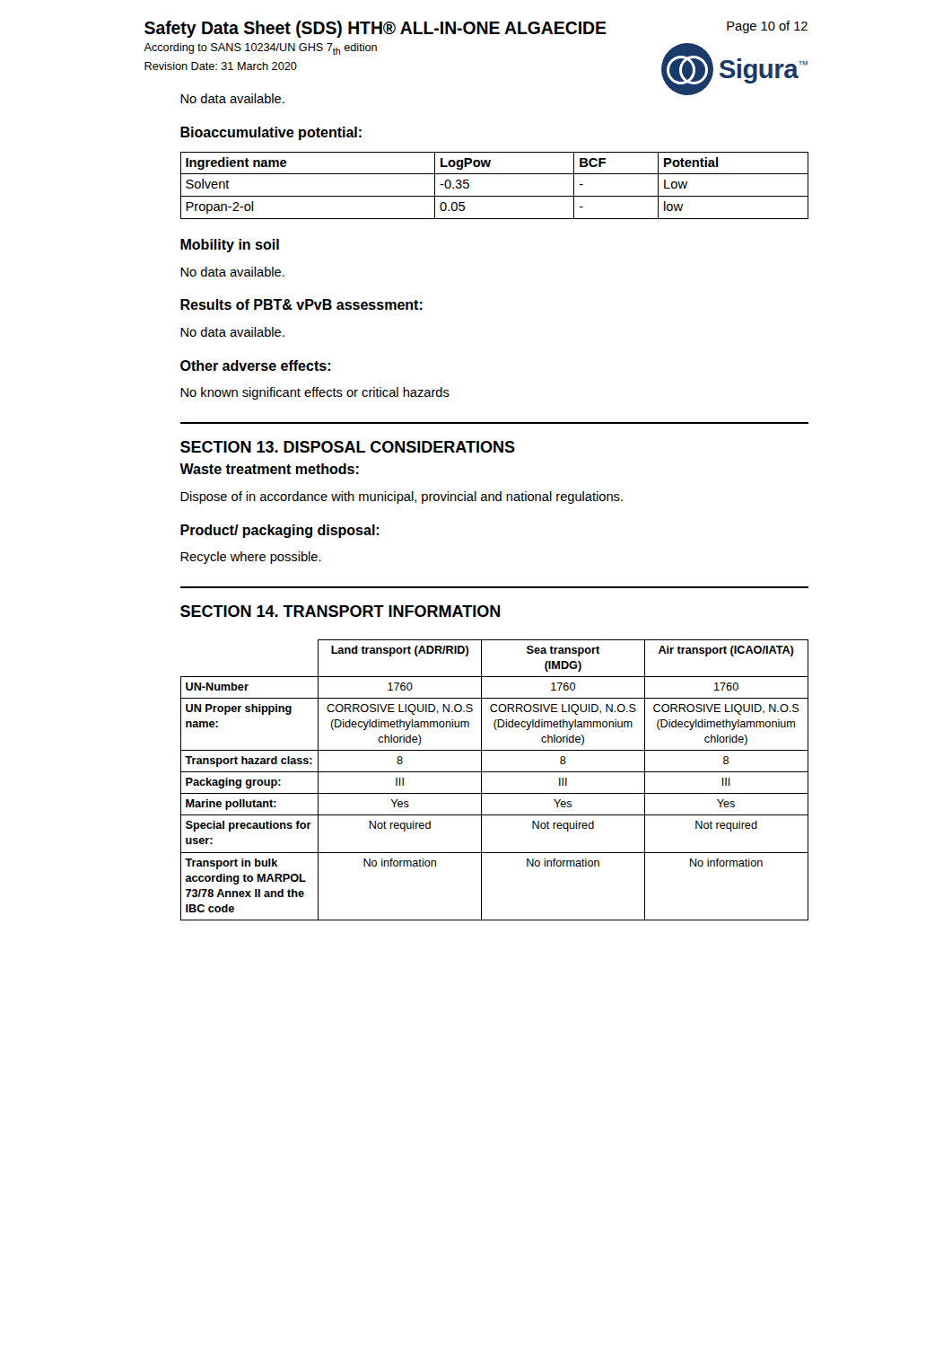Page 10 of 12
Safety Data Sheet (SDS) HTH® ALL-IN-ONE ALGAECIDE
According to SANS 10234/UN GHS 7th edition
Revision Date: 31 March 2020
Sigura™
No data available.
Bioaccumulative potential:
| Ingredient name | LogPow | BCF | Potential |
| --- | --- | --- | --- |
| Solvent | -0.35 | - | Low |
| Propan-2-ol | 0.05 | - | low |
Mobility in soil
No data available.
Results of PBT& vPvB assessment:
No data available.
Other adverse effects:
No known significant effects or critical hazards
SECTION 13. DISPOSAL CONSIDERATIONS
Waste treatment methods:
Dispose of in accordance with municipal, provincial and national regulations.
Product/ packaging disposal:
Recycle where possible.
SECTION 14. TRANSPORT INFORMATION
| | Land transport (ADR/RID) | Sea transport (IMDG) | Air transport (ICAO/IATA) |
| --- | --- | --- | --- |
| UN-Number | 1760 | 1760 | 1760 |
| UN Proper shipping name: | CORROSIVE LIQUID, N.O.S (Didecyldimethylammonium chloride) | CORROSIVE LIQUID, N.O.S (Didecyldimethylammonium chloride) | CORROSIVE LIQUID, N.O.S (Didecyldimethylammonium chloride) |
| Transport hazard class: | 8 | 8 | 8 |
| Packaging group: | III | III | III |
| Marine pollutant: | Yes | Yes | Yes |
| Special precautions for user: | Not required | Not required | Not required |
| Transport in bulk according to MARPOL 73/78 Annex II and the IBC code | No information | No information | No information |